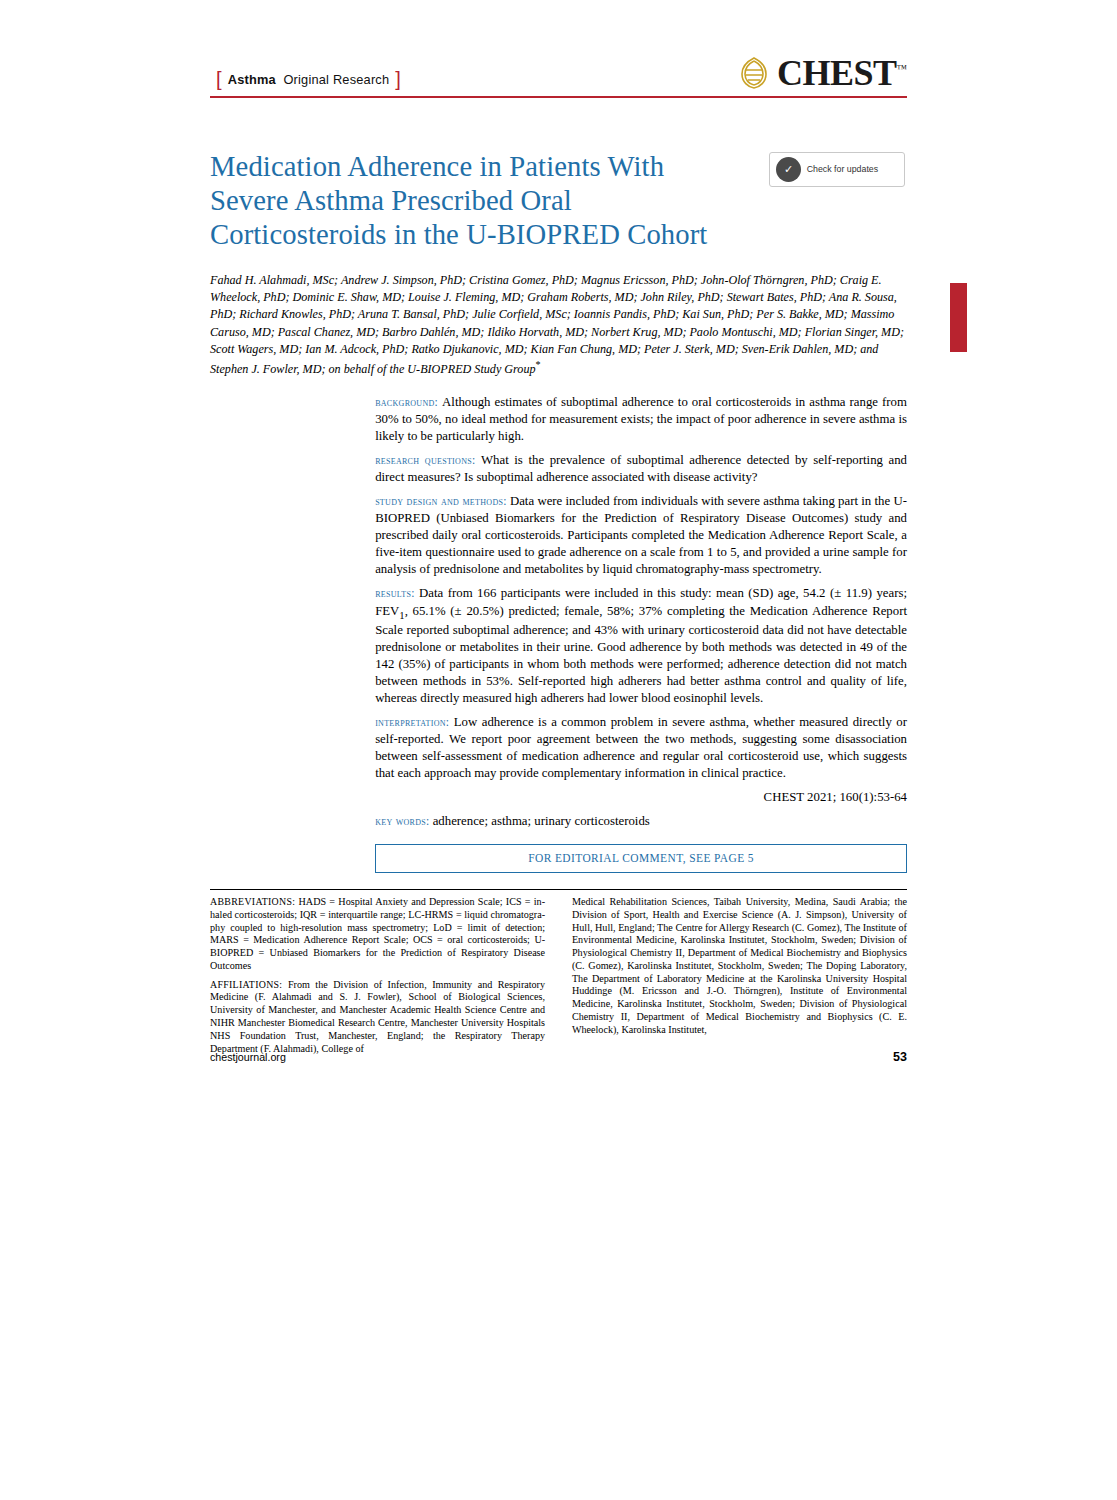[Asthma Original Research]
CHEST™
✓
Check for updates
Medication Adherence in Patients With
Severe Asthma Prescribed Oral
Corticosteroids in the U-BIOPRED Cohort
Fahad H. Alahmadi, MSc; Andrew J. Simpson, PhD; Cristina Gomez, PhD; Magnus Ericsson, PhD; John-Olof Thörngren, PhD; Craig E. Wheelock, PhD; Dominic E. Shaw, MD; Louise J. Fleming, MD; Graham Roberts, MD; John Riley, PhD; Stewart Bates, PhD; Ana R. Sousa, PhD; Richard Knowles, PhD; Aruna T. Bansal, PhD; Julie Corfield, MSc; Ioannis Pandis, PhD; Kai Sun, PhD; Per S. Bakke, MD; Massimo Caruso, MD; Pascal Chanez, MD; Barbro Dahlén, MD; Ildiko Horvath, MD; Norbert Krug, MD; Paolo Montuschi, MD; Florian Singer, MD; Scott Wagers, MD; Ian M. Adcock, PhD; Ratko Djukanovic, MD; Kian Fan Chung, MD; Peter J. Sterk, MD; Sven-Erik Dahlen, MD; and Stephen J. Fowler, MD; on behalf of the U-BIOPRED Study Group*
BACKGROUNDAlthough estimates of suboptimal adherence to oral corticosteroids in asthma range from 30% to 50%, no ideal method for measurement exists; the impact of poor adherence in severe asthma is likely to be particularly high.
RESEARCH QUESTIONSWhat is the prevalence of suboptimal adherence detected by self-reporting and direct measures? Is suboptimal adherence associated with disease activity?
STUDY DESIGN AND METHODSData were included from individuals with severe asthma taking part in the U-BIOPRED (Unbiased Biomarkers for the Prediction of Respiratory Disease Outcomes) study and prescribed daily oral corticosteroids. Participants completed the Medication Adherence Report Scale, a five-item questionnaire used to grade adherence on a scale from 1 to 5, and provided a urine sample for analysis of prednisolone and metabolites by liquid chromatography-mass spectrometry.
RESULTSData from 166 participants were included in this study: mean (SD) age, 54.2 (± 11.9) years; FEV1, 65.1% (± 20.5%) predicted; female, 58%; 37% completing the Medication Adherence Report Scale reported suboptimal adherence; and 43% with urinary corticosteroid data did not have detectable prednisolone or metabolites in their urine. Good adherence by both methods was detected in 49 of the 142 (35%) of participants in whom both methods were performed; adherence detection did not match between methods in 53%. Self-reported high adherers had better asthma control and quality of life, whereas directly measured high adherers had lower blood eosinophil levels.
INTERPRETATIONLow adherence is a common problem in severe asthma, whether measured directly or self-reported. We report poor agreement between the two methods, suggesting some disassociation between self-assessment of medication adherence and regular oral corticosteroid use, which suggests that each approach may provide complementary information in clinical practice.
CHEST 2021; 160(1):53-64
KEY WORDSadherence; asthma; urinary corticosteroids
FOR EDITORIAL COMMENT, SEE PAGE 5
ABBREVIATIONS: HADS = Hospital Anxiety and Depression Scale; ICS = inhaled corticosteroids; IQR = interquartile range; LC-HRMS = liquid chromatography coupled to high-resolution mass spectrometry; LoD = limit of detection; MARS = Medication Adherence Report Scale; OCS = oral corticosteroids; U-BIOPRED = Unbiased Biomarkers for the Prediction of Respiratory Disease Outcomes
AFFILIATIONS: From the Division of Infection, Immunity and Respiratory Medicine (F. Alahmadi and S. J. Fowler), School of Biological Sciences, University of Manchester, and Manchester Academic Health Science Centre and NIHR Manchester Biomedical Research Centre, Manchester University Hospitals NHS Foundation Trust, Manchester, England; the Respiratory Therapy Department (F. Alahmadi), College of
Medical Rehabilitation Sciences, Taibah University, Medina, Saudi Arabia; the Division of Sport, Health and Exercise Science (A. J. Simpson), University of Hull, Hull, England; The Centre for Allergy Research (C. Gomez), The Institute of Environmental Medicine, Karolinska Institutet, Stockholm, Sweden; Division of Physiological Chemistry II, Department of Medical Biochemistry and Biophysics (C. Gomez), Karolinska Institutet, Stockholm, Sweden; The Doping Laboratory, The Department of Laboratory Medicine at the Karolinska University Hospital Huddinge (M. Ericsson and J.-O. Thörngren), Institute of Environmental Medicine, Karolinska Institutet, Stockholm, Sweden; Division of Physiological Chemistry II, Department of Medical Biochemistry and Biophysics (C. E. Wheelock), Karolinska Institutet,
chestjournal.org
53